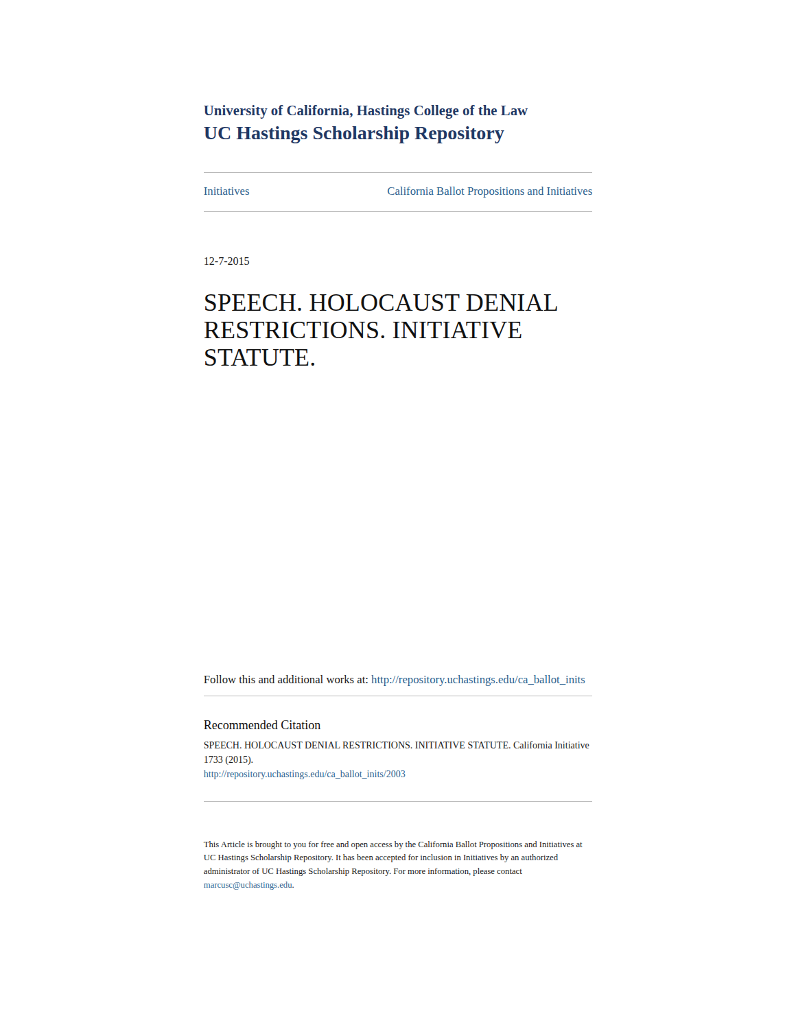University of California, Hastings College of the Law
UC Hastings Scholarship Repository
Initiatives
California Ballot Propositions and Initiatives
12-7-2015
SPEECH. HOLOCAUST DENIAL
RESTRICTIONS. INITIATIVE STATUTE.
Follow this and additional works at: http://repository.uchastings.edu/ca_ballot_inits
Recommended Citation
SPEECH. HOLOCAUST DENIAL RESTRICTIONS. INITIATIVE STATUTE. California Initiative 1733 (2015).
http://repository.uchastings.edu/ca_ballot_inits/2003
This Article is brought to you for free and open access by the California Ballot Propositions and Initiatives at UC Hastings Scholarship Repository. It has been accepted for inclusion in Initiatives by an authorized administrator of UC Hastings Scholarship Repository. For more information, please contact marcusc@uchastings.edu.